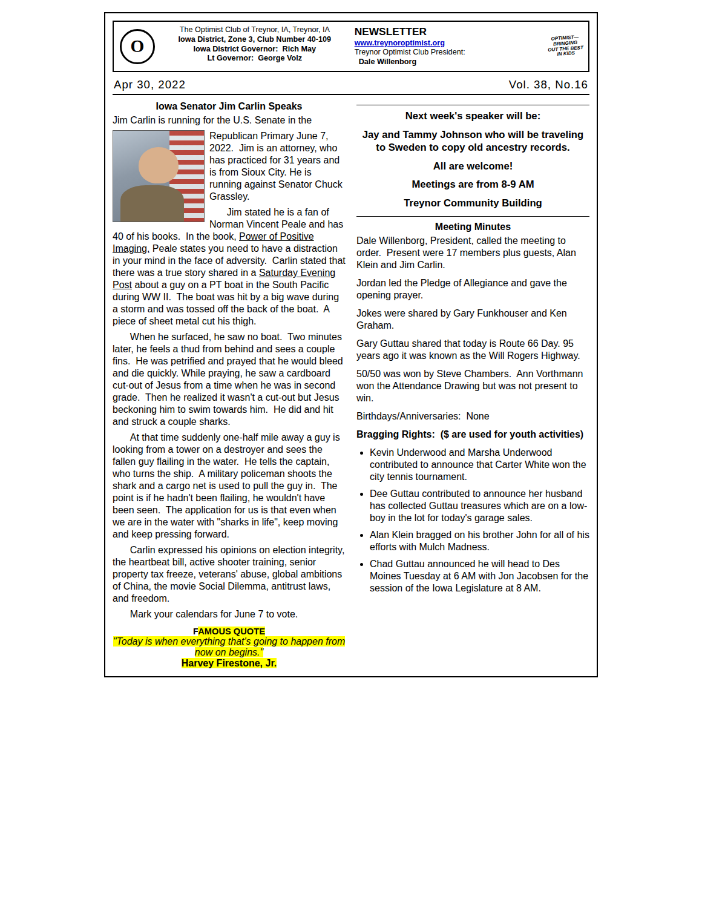O
The Optimist Club of Treynor, IA, Treynor, IA
Iowa District, Zone 3, Club Number 40-109
Iowa District Governor: Rich May
Lt Governor: George Volz
NEWSLETTER
www.treynoroptimist.org
Treynor Optimist Club President:
Dale Willenborg
OPTIMIST—
BRINGING
OUT THE BEST
IN KIDS
Apr 30, 2022
Vol. 38, No.16
Iowa Senator Jim Carlin Speaks
Jim Carlin is running for the U.S. Senate in the
Republican Primary June 7, 2022. Jim is an attorney, who has practiced for 31 years and is from Sioux City. He is running against Senator Chuck Grassley.
Jim stated he is a fan of Norman Vincent Peale and has 40 of his books. In the book, Power of Positive Imaging, Peale states you need to have a distraction in your mind in the face of adversity. Carlin stated that there was a true story shared in a Saturday Evening Post about a guy on a PT boat in the South Pacific during WW II. The boat was hit by a big wave during a storm and was tossed off the back of the boat. A piece of sheet metal cut his thigh.
When he surfaced, he saw no boat. Two minutes later, he feels a thud from behind and sees a couple fins. He was petrified and prayed that he would bleed and die quickly. While praying, he saw a cardboard cut-out of Jesus from a time when he was in second grade. Then he realized it wasn't a cut-out but Jesus beckoning him to swim towards him. He did and hit and struck a couple sharks.
At that time suddenly one-half mile away a guy is looking from a tower on a destroyer and sees the fallen guy flailing in the water. He tells the captain, who turns the ship. A military policeman shoots the shark and a cargo net is used to pull the guy in. The point is if he hadn't been flailing, he wouldn't have been seen. The application for us is that even when we are in the water with "sharks in life", keep moving and keep pressing forward.
Carlin expressed his opinions on election integrity, the heartbeat bill, active shooter training, senior property tax freeze, veterans' abuse, global ambitions of China, the movie Social Dilemma, antitrust laws, and freedom.
Mark your calendars for June 7 to vote.
FAMOUS QUOTE
"Today is when everything that's going to happen from now on begins."
Harvey Firestone, Jr.
Next week's speaker will be:
Jay and Tammy Johnson who will be traveling to Sweden to copy old ancestry records.
All are welcome!
Meetings are from 8-9 AM
Treynor Community Building
Meeting Minutes
Dale Willenborg, President, called the meeting to order. Present were 17 members plus guests, Alan Klein and Jim Carlin.
Jordan led the Pledge of Allegiance and gave the opening prayer.
Jokes were shared by Gary Funkhouser and Ken Graham.
Gary Guttau shared that today is Route 66 Day. 95 years ago it was known as the Will Rogers Highway.
50/50 was won by Steve Chambers. Ann Vorthmann won the Attendance Drawing but was not present to win.
Birthdays/Anniversaries: None
Bragging Rights: ($ are used for youth activities)
Kevin Underwood and Marsha Underwood contributed to announce that Carter White won the city tennis tournament.
Dee Guttau contributed to announce her husband has collected Guttau treasures which are on a low-boy in the lot for today's garage sales.
Alan Klein bragged on his brother John for all of his efforts with Mulch Madness.
Chad Guttau announced he will head to Des Moines Tuesday at 6 AM with Jon Jacobsen for the session of the Iowa Legislature at 8 AM.